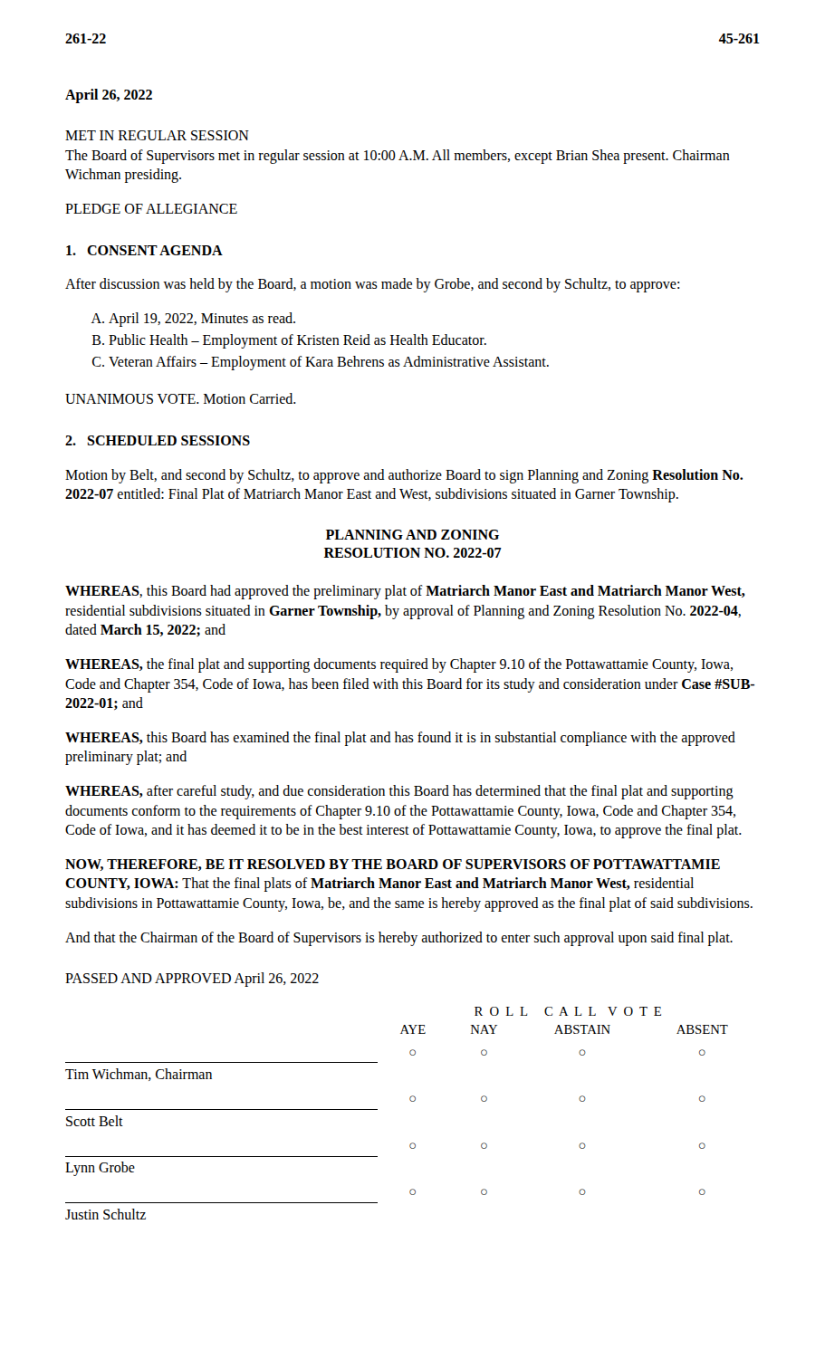261-22 45-261
April 26, 2022
MET IN REGULAR SESSION
The Board of Supervisors met in regular session at 10:00 A.M. All members, except Brian Shea present. Chairman Wichman presiding.
PLEDGE OF ALLEGIANCE
1. CONSENT AGENDA
After discussion was held by the Board, a motion was made by Grobe, and second by Schultz, to approve:
April 19, 2022, Minutes as read.
Public Health – Employment of Kristen Reid as Health Educator.
Veteran Affairs – Employment of Kara Behrens as Administrative Assistant.
UNANIMOUS VOTE. Motion Carried.
2. SCHEDULED SESSIONS
Motion by Belt, and second by Schultz, to approve and authorize Board to sign Planning and Zoning Resolution No. 2022-07 entitled: Final Plat of Matriarch Manor East and West, subdivisions situated in Garner Township.
PLANNING AND ZONING
RESOLUTION NO. 2022-07
WHEREAS, this Board had approved the preliminary plat of Matriarch Manor East and Matriarch Manor West, residential subdivisions situated in Garner Township, by approval of Planning and Zoning Resolution No. 2022-04, dated March 15, 2022; and
WHEREAS, the final plat and supporting documents required by Chapter 9.10 of the Pottawattamie County, Iowa, Code and Chapter 354, Code of Iowa, has been filed with this Board for its study and consideration under Case #SUB-2022-01; and
WHEREAS, this Board has examined the final plat and has found it is in substantial compliance with the approved preliminary plat; and
WHEREAS, after careful study, and due consideration this Board has determined that the final plat and supporting documents conform to the requirements of Chapter 9.10 of the Pottawattamie County, Iowa, Code and Chapter 354, Code of Iowa, and it has deemed it to be in the best interest of Pottawattamie County, Iowa, to approve the final plat.
NOW, THEREFORE, BE IT RESOLVED BY THE BOARD OF SUPERVISORS OF POTTAWATTAMIE COUNTY, IOWA: That the final plats of Matriarch Manor East and Matriarch Manor West, residential subdivisions in Pottawattamie County, Iowa, be, and the same is hereby approved as the final plat of said subdivisions.
And that the Chairman of the Board of Supervisors is hereby authorized to enter such approval upon said final plat.
PASSED AND APPROVED April 26, 2022
| | R O L L C A L L V O T E |
| --- | --- |
| | AYE | NAY | ABSTAIN | ABSENT |
| | ○ | ○ | ○ | ○ |
| Tim Wichman, Chairman | |
| | ○ | ○ | ○ | ○ |
| Scott Belt | |
| | ○ | ○ | ○ | ○ |
| Lynn Grobe | |
| | ○ | ○ | ○ | ○ |
| Justin Schultz | |